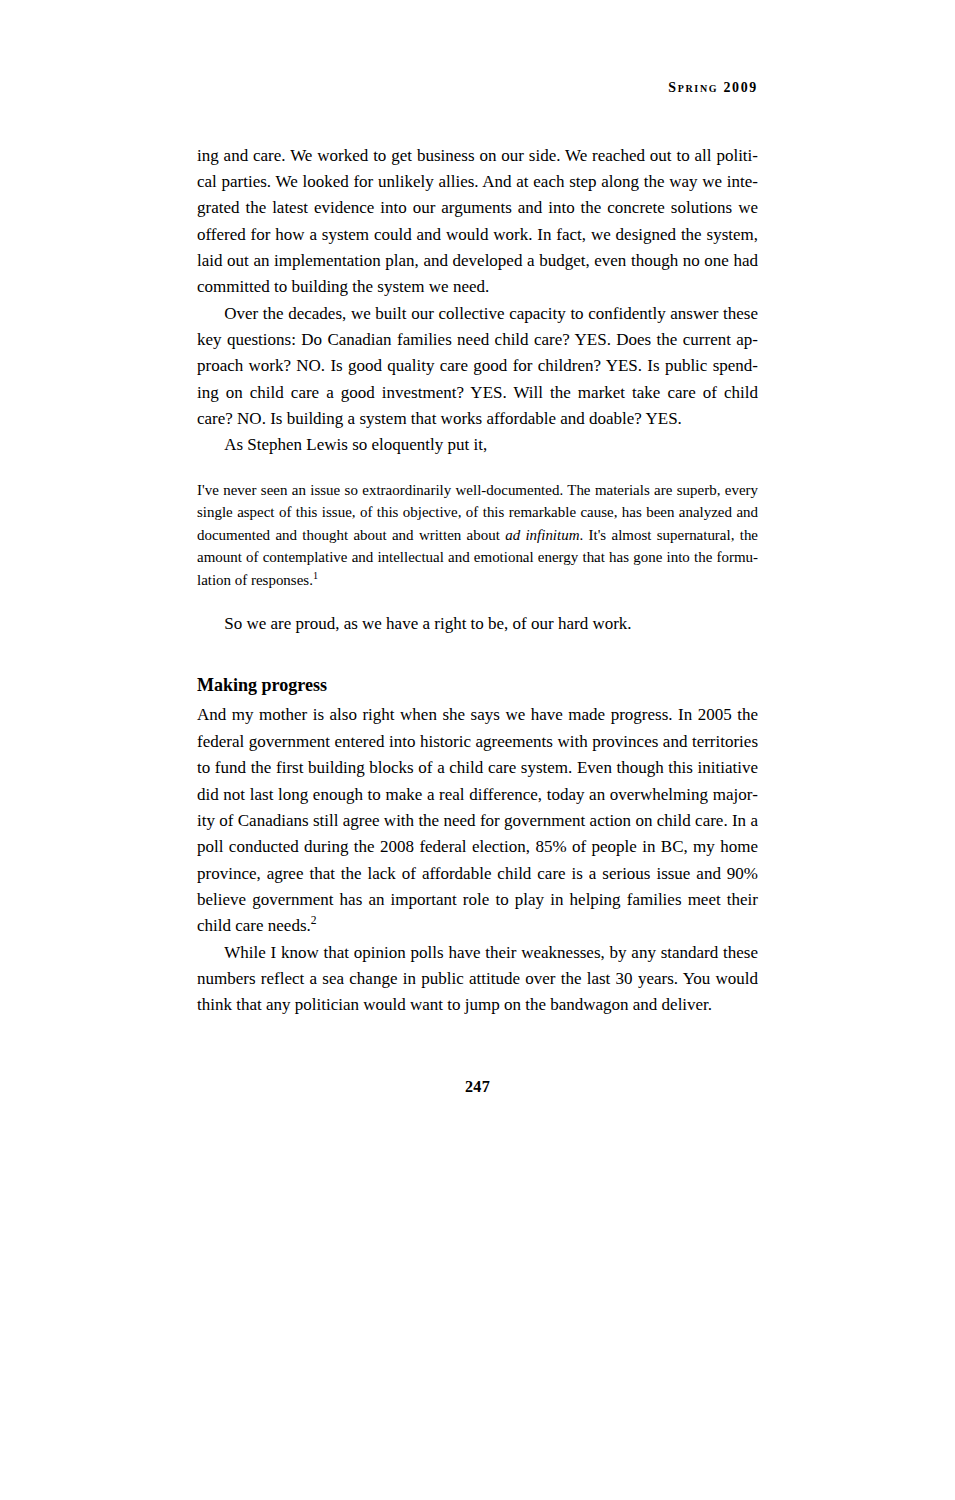Spring 2009
ing and care. We worked to get business on our side. We reached out to all political parties. We looked for unlikely allies. And at each step along the way we integrated the latest evidence into our arguments and into the concrete solutions we offered for how a system could and would work. In fact, we designed the system, laid out an implementation plan, and developed a budget, even though no one had committed to building the system we need.
Over the decades, we built our collective capacity to confidently answer these key questions: Do Canadian families need child care? YES. Does the current approach work? NO. Is good quality care good for children? YES. Is public spending on child care a good investment? YES. Will the market take care of child care? NO. Is building a system that works affordable and doable? YES.
As Stephen Lewis so eloquently put it,
I've never seen an issue so extraordinarily well-documented. The materials are superb, every single aspect of this issue, of this objective, of this remarkable cause, has been analyzed and documented and thought about and written about ad infinitum. It's almost supernatural, the amount of contemplative and intellectual and emotional energy that has gone into the formulation of responses.1
So we are proud, as we have a right to be, of our hard work.
Making progress
And my mother is also right when she says we have made progress. In 2005 the federal government entered into historic agreements with provinces and territories to fund the first building blocks of a child care system. Even though this initiative did not last long enough to make a real difference, today an overwhelming majority of Canadians still agree with the need for government action on child care. In a poll conducted during the 2008 federal election, 85% of people in BC, my home province, agree that the lack of affordable child care is a serious issue and 90% believe government has an important role to play in helping families meet their child care needs.2
While I know that opinion polls have their weaknesses, by any standard these numbers reflect a sea change in public attitude over the last 30 years. You would think that any politician would want to jump on the bandwagon and deliver.
247